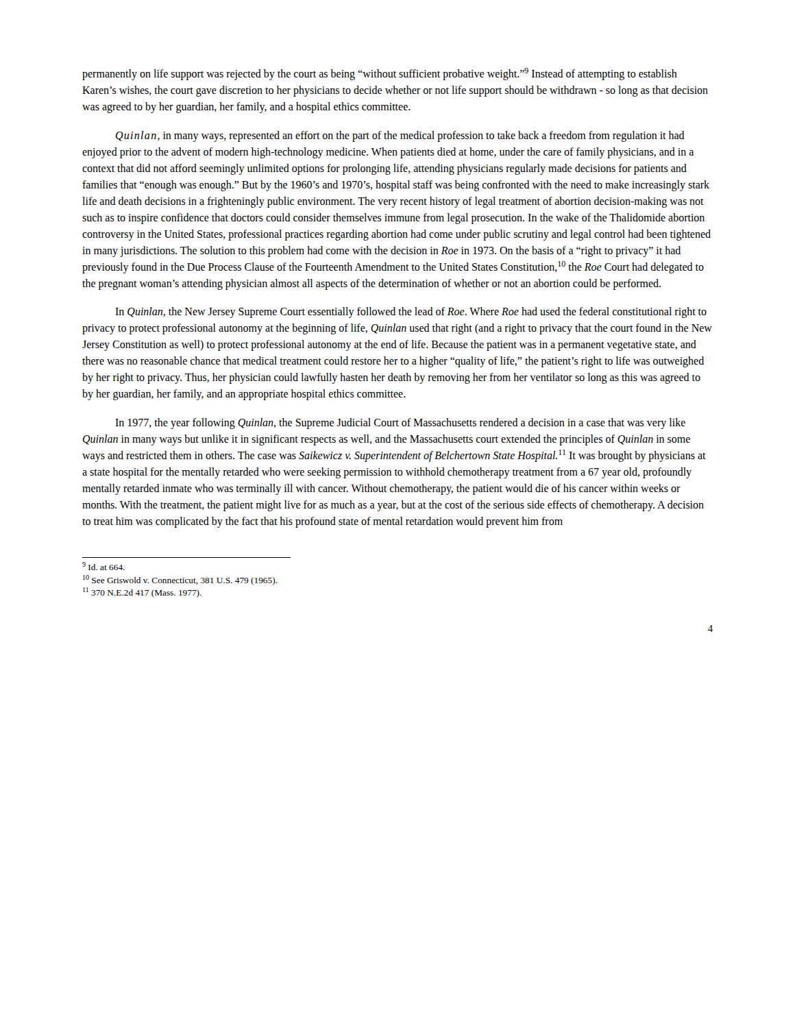permanently on life support was rejected by the court as being “without sufficient probative weight.”9 Instead of attempting to establish Karen’s wishes, the court gave discretion to her physicians to decide whether or not life support should be withdrawn - so long as that decision was agreed to by her guardian, her family, and a hospital ethics committee.
Quinlan, in many ways, represented an effort on the part of the medical profession to take back a freedom from regulation it had enjoyed prior to the advent of modern high-technology medicine. When patients died at home, under the care of family physicians, and in a context that did not afford seemingly unlimited options for prolonging life, attending physicians regularly made decisions for patients and families that “enough was enough.” But by the 1960’s and 1970’s, hospital staff was being confronted with the need to make increasingly stark life and death decisions in a frighteningly public environment. The very recent history of legal treatment of abortion decision-making was not such as to inspire confidence that doctors could consider themselves immune from legal prosecution. In the wake of the Thalidomide abortion controversy in the United States, professional practices regarding abortion had come under public scrutiny and legal control had been tightened in many jurisdictions. The solution to this problem had come with the decision in Roe in 1973. On the basis of a “right to privacy” it had previously found in the Due Process Clause of the Fourteenth Amendment to the United States Constitution,10 the Roe Court had delegated to the pregnant woman’s attending physician almost all aspects of the determination of whether or not an abortion could be performed.
In Quinlan, the New Jersey Supreme Court essentially followed the lead of Roe. Where Roe had used the federal constitutional right to privacy to protect professional autonomy at the beginning of life, Quinlan used that right (and a right to privacy that the court found in the New Jersey Constitution as well) to protect professional autonomy at the end of life. Because the patient was in a permanent vegetative state, and there was no reasonable chance that medical treatment could restore her to a higher “quality of life,” the patient’s right to life was outweighed by her right to privacy. Thus, her physician could lawfully hasten her death by removing her from her ventilator so long as this was agreed to by her guardian, her family, and an appropriate hospital ethics committee.
In 1977, the year following Quinlan, the Supreme Judicial Court of Massachusetts rendered a decision in a case that was very like Quinlan in many ways but unlike it in significant respects as well, and the Massachusetts court extended the principles of Quinlan in some ways and restricted them in others. The case was Saikewicz v. Superintendent of Belchertown State Hospital.11 It was brought by physicians at a state hospital for the mentally retarded who were seeking permission to withhold chemotherapy treatment from a 67 year old, profoundly mentally retarded inmate who was terminally ill with cancer. Without chemotherapy, the patient would die of his cancer within weeks or months. With the treatment, the patient might live for as much as a year, but at the cost of the serious side effects of chemotherapy. A decision to treat him was complicated by the fact that his profound state of mental retardation would prevent him from
9 Id. at 664.
10 See Griswold v. Connecticut, 381 U.S. 479 (1965).
11 370 N.E.2d 417 (Mass. 1977).
4